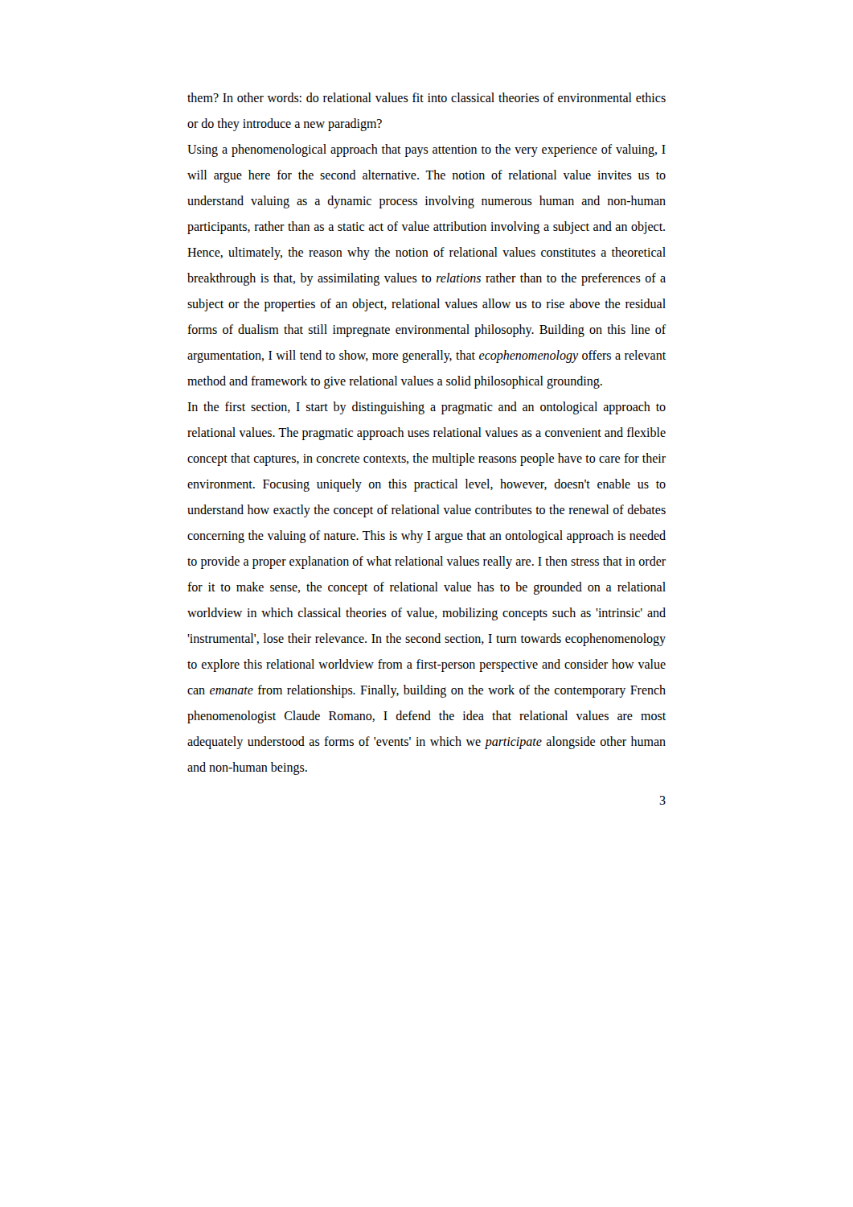them? In other words: do relational values fit into classical theories of environmental ethics or do they introduce a new paradigm?
Using a phenomenological approach that pays attention to the very experience of valuing, I will argue here for the second alternative. The notion of relational value invites us to understand valuing as a dynamic process involving numerous human and non-human participants, rather than as a static act of value attribution involving a subject and an object. Hence, ultimately, the reason why the notion of relational values constitutes a theoretical breakthrough is that, by assimilating values to relations rather than to the preferences of a subject or the properties of an object, relational values allow us to rise above the residual forms of dualism that still impregnate environmental philosophy. Building on this line of argumentation, I will tend to show, more generally, that ecophenomenology offers a relevant method and framework to give relational values a solid philosophical grounding.
In the first section, I start by distinguishing a pragmatic and an ontological approach to relational values. The pragmatic approach uses relational values as a convenient and flexible concept that captures, in concrete contexts, the multiple reasons people have to care for their environment. Focusing uniquely on this practical level, however, doesn't enable us to understand how exactly the concept of relational value contributes to the renewal of debates concerning the valuing of nature. This is why I argue that an ontological approach is needed to provide a proper explanation of what relational values really are. I then stress that in order for it to make sense, the concept of relational value has to be grounded on a relational worldview in which classical theories of value, mobilizing concepts such as 'intrinsic' and 'instrumental', lose their relevance. In the second section, I turn towards ecophenomenology to explore this relational worldview from a first-person perspective and consider how value can emanate from relationships. Finally, building on the work of the contemporary French phenomenologist Claude Romano, I defend the idea that relational values are most adequately understood as forms of 'events' in which we participate alongside other human and non-human beings.
3